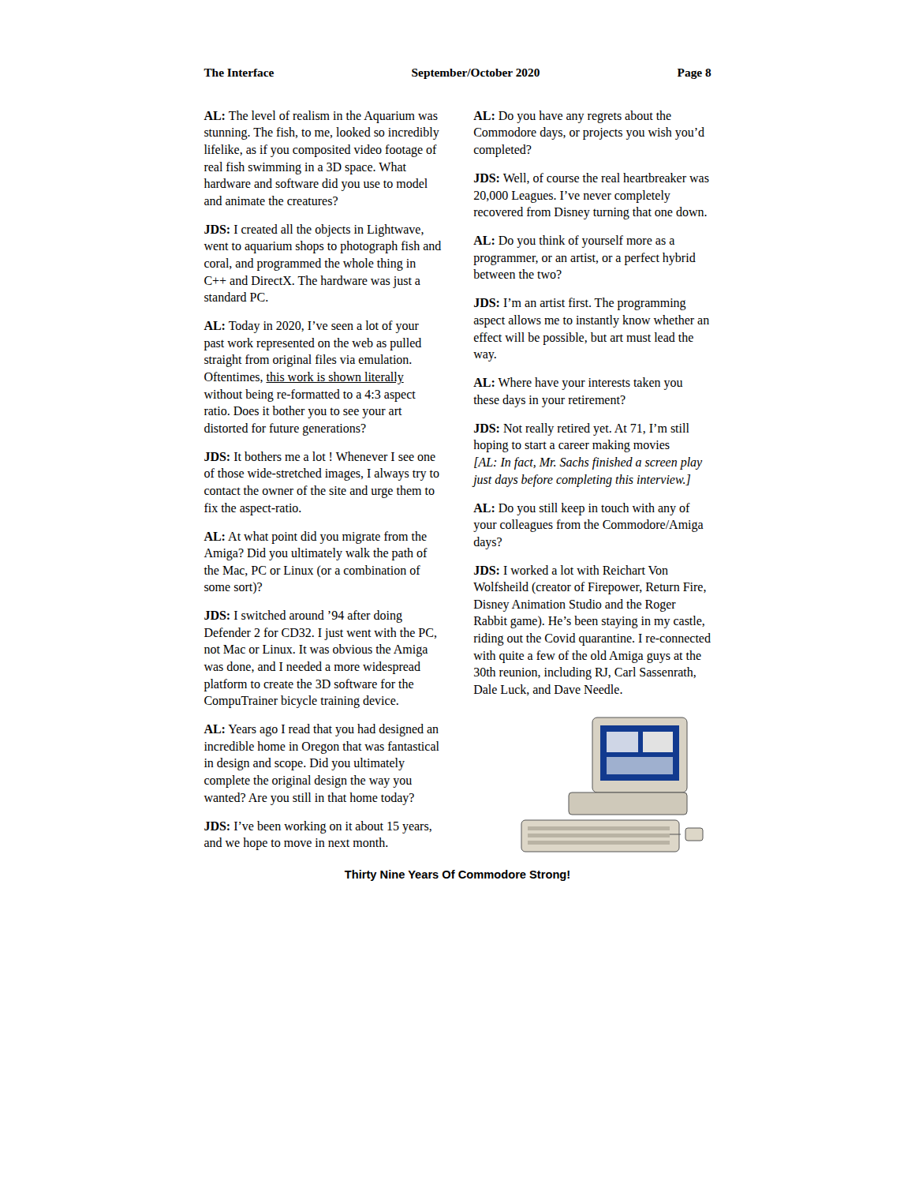The Interface September/October 2020 Page 8
AL: The level of realism in the Aquarium was stunning. The fish, to me, looked so incredibly lifelike, as if you composited video footage of real fish swimming in a 3D space. What hardware and software did you use to model and animate the creatures?
JDS: I created all the objects in Lightwave, went to aquarium shops to photograph fish and coral, and programmed the whole thing in C++ and DirectX. The hardware was just a standard PC.
AL: Today in 2020, I’ve seen a lot of your past work represented on the web as pulled straight from original files via emulation. Oftentimes, this work is shown literally without being re-formatted to a 4:3 aspect ratio. Does it bother you to see your art distorted for future generations?
JDS: It bothers me a lot ! Whenever I see one of those wide-stretched images, I always try to contact the owner of the site and urge them to fix the aspect-ratio.
AL: At what point did you migrate from the Amiga? Did you ultimately walk the path of the Mac, PC or Linux (or a combination of some sort)?
JDS: I switched around ’94 after doing Defender 2 for CD32. I just went with the PC, not Mac or Linux. It was obvious the Amiga was done, and I needed a more widespread platform to create the 3D software for the CompuTrainer bicycle training device.
AL: Years ago I read that you had designed an incredible home in Oregon that was fantastical in design and scope. Did you ultimately complete the original design the way you wanted? Are you still in that home today?
JDS: I’ve been working on it about 15 years, and we hope to move in next month.
AL: Do you have any regrets about the Commodore days, or projects you wish you’d completed?
JDS: Well, of course the real heartbreaker was 20,000 Leagues. I’ve never completely recovered from Disney turning that one down.
AL: Do you think of yourself more as a programmer, or an artist, or a perfect hybrid between the two?
JDS: I’m an artist first. The programming aspect allows me to instantly know whether an effect will be possible, but art must lead the way.
AL: Where have your interests taken you these days in your retirement?
JDS: Not really retired yet. At 71, I’m still hoping to start a career making movies
[AL: In fact, Mr. Sachs finished a screen play just days before completing this interview.]
AL: Do you still keep in touch with any of your colleagues from the Commodore/Amiga days?
JDS: I worked a lot with Reichart Von Wolfsheild (creator of Firepower, Return Fire, Disney Animation Studio and the Roger Rabbit game). He’s been staying in my castle, riding out the Covid quarantine. I re-connected with quite a few of the old Amiga guys at the 30th reunion, including RJ, Carl Sassenrath, Dale Luck, and Dave Needle.
Thirty Nine Years Of Commodore Strong!